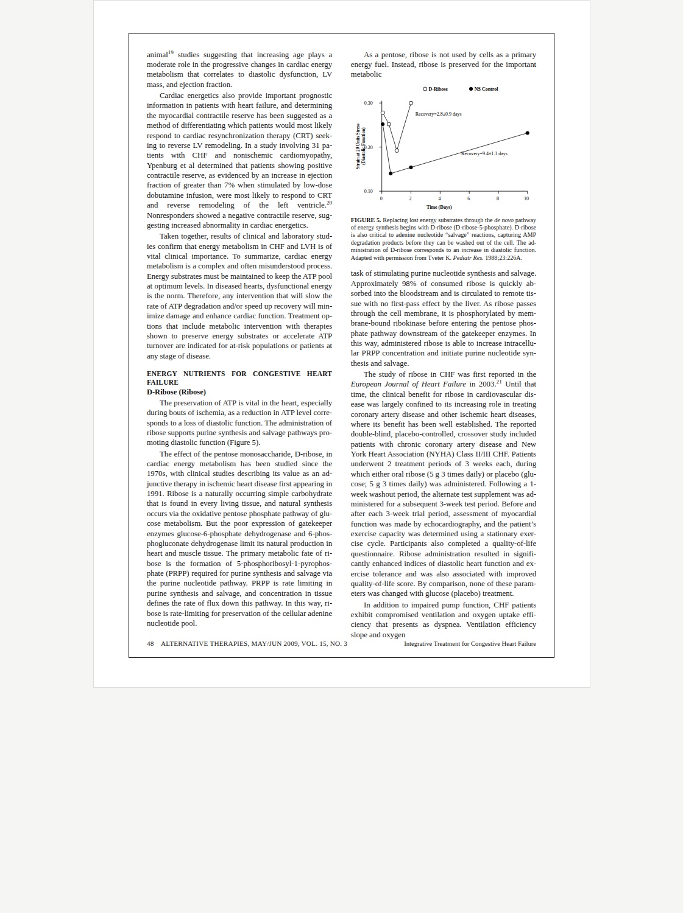animal19 studies suggesting that increasing age plays a moderate role in the progressive changes in cardiac energy metabolism that correlates to diastolic dysfunction, LV mass, and ejection fraction.
Cardiac energetics also provide important prognostic information in patients with heart failure, and determining the myocardial contractile reserve has been suggested as a method of differentiating which patients would most likely respond to cardiac resynchronization therapy (CRT) seeking to reverse LV remodeling. In a study involving 31 patients with CHF and nonischemic cardiomyopathy, Ypenburg et al determined that patients showing positive contractile reserve, as evidenced by an increase in ejection fraction of greater than 7% when stimulated by low-dose dobutamine infusion, were most likely to respond to CRT and reverse remodeling of the left ventricle.20 Nonresponders showed a negative contractile reserve, suggesting increased abnormality in cardiac energetics.
Taken together, results of clinical and laboratory studies confirm that energy metabolism in CHF and LVH is of vital clinical importance. To summarize, cardiac energy metabolism is a complex and often misunderstood process. Energy substrates must be maintained to keep the ATP pool at optimum levels. In diseased hearts, dysfunctional energy is the norm. Therefore, any intervention that will slow the rate of ATP degradation and/or speed up recovery will minimize damage and enhance cardiac function. Treatment options that include metabolic intervention with therapies shown to preserve energy substrates or accelerate ATP turnover are indicated for at-risk populations or patients at any stage of disease.
ENERGY NUTRIENTS FOR CONGESTIVE HEART FAILURE
D-Ribose (Ribose)
The preservation of ATP is vital in the heart, especially during bouts of ischemia, as a reduction in ATP level corresponds to a loss of diastolic function. The administration of ribose supports purine synthesis and salvage pathways promoting diastolic function (Figure 5).
The effect of the pentose monosaccharide, D-ribose, in cardiac energy metabolism has been studied since the 1970s, with clinical studies describing its value as an adjunctive therapy in ischemic heart disease first appearing in 1991. Ribose is a naturally occurring simple carbohydrate that is found in every living tissue, and natural synthesis occurs via the oxidative pentose phosphate pathway of glucose metabolism. But the poor expression of gatekeeper enzymes glucose-6-phosphate dehydrogenase and 6-phosphogluconate dehydrogenase limit its natural production in heart and muscle tissue. The primary metabolic fate of ribose is the formation of 5-phosphoribosyl-1-pyrophosphate (PRPP) required for purine synthesis and salvage via the purine nucleotide pathway. PRPP is rate limiting in purine synthesis and salvage, and concentration in tissue defines the rate of flux down this pathway. In this way, ribose is rate-limiting for preservation of the cellular adenine nucleotide pool.
As a pentose, ribose is not used by cells as a primary energy fuel. Instead, ribose is preserved for the important metabolic
D-Ribose NS Control 0.30 0.20 0.10 0 2 4 6 8 10 Time (Days) Strain at 20 Units Stress (Diastolic Function) Recovery=2.8±0.9 days Recovery=9.4±1.1 days
FIGURE 5. Replacing lost energy substrates through the de novo pathway of energy synthesis begins with D-ribose (D-ribose-5-phosphate). D-ribose is also critical to adenine nucleotide “salvage” reactions, capturing AMP degradation products before they can be washed out of the cell. The administration of D-ribose corresponds to an increase in diastolic function. Adapted with permission from Tveter K. Pediatr Res. 1988;23:226A.
task of stimulating purine nucleotide synthesis and salvage. Approximately 98% of consumed ribose is quickly absorbed into the bloodstream and is circulated to remote tissue with no first-pass effect by the liver. As ribose passes through the cell membrane, it is phosphorylated by membrane-bound ribokinase before entering the pentose phosphate pathway downstream of the gatekeeper enzymes. In this way, administered ribose is able to increase intracellular PRPP concentration and initiate purine nucleotide synthesis and salvage.
The study of ribose in CHF was first reported in the European Journal of Heart Failure in 2003.21 Until that time, the clinical benefit for ribose in cardiovascular disease was largely confined to its increasing role in treating coronary artery disease and other ischemic heart diseases, where its benefit has been well established. The reported double-blind, placebo-controlled, crossover study included patients with chronic coronary artery disease and New York Heart Association (NYHA) Class II/III CHF. Patients underwent 2 treatment periods of 3 weeks each, during which either oral ribose (5 g 3 times daily) or placebo (glucose; 5 g 3 times daily) was administered. Following a 1-week washout period, the alternate test supplement was administered for a subsequent 3-week test period. Before and after each 3-week trial period, assessment of myocardial function was made by echocardiography, and the patient’s exercise capacity was determined using a stationary exercise cycle. Participants also completed a quality-of-life questionnaire. Ribose administration resulted in significantly enhanced indices of diastolic heart function and exercise tolerance and was also associated with improved quality-of-life score. By comparison, none of these parameters was changed with glucose (placebo) treatment.
In addition to impaired pump function, CHF patients exhibit compromised ventilation and oxygen uptake efficiency that presents as dyspnea. Ventilation efficiency slope and oxygen
48 ALTERNATIVE THERAPIES, MAY/JUN 2009, VOL. 15, NO. 3
Integrative Treatment for Congestive Heart Failure